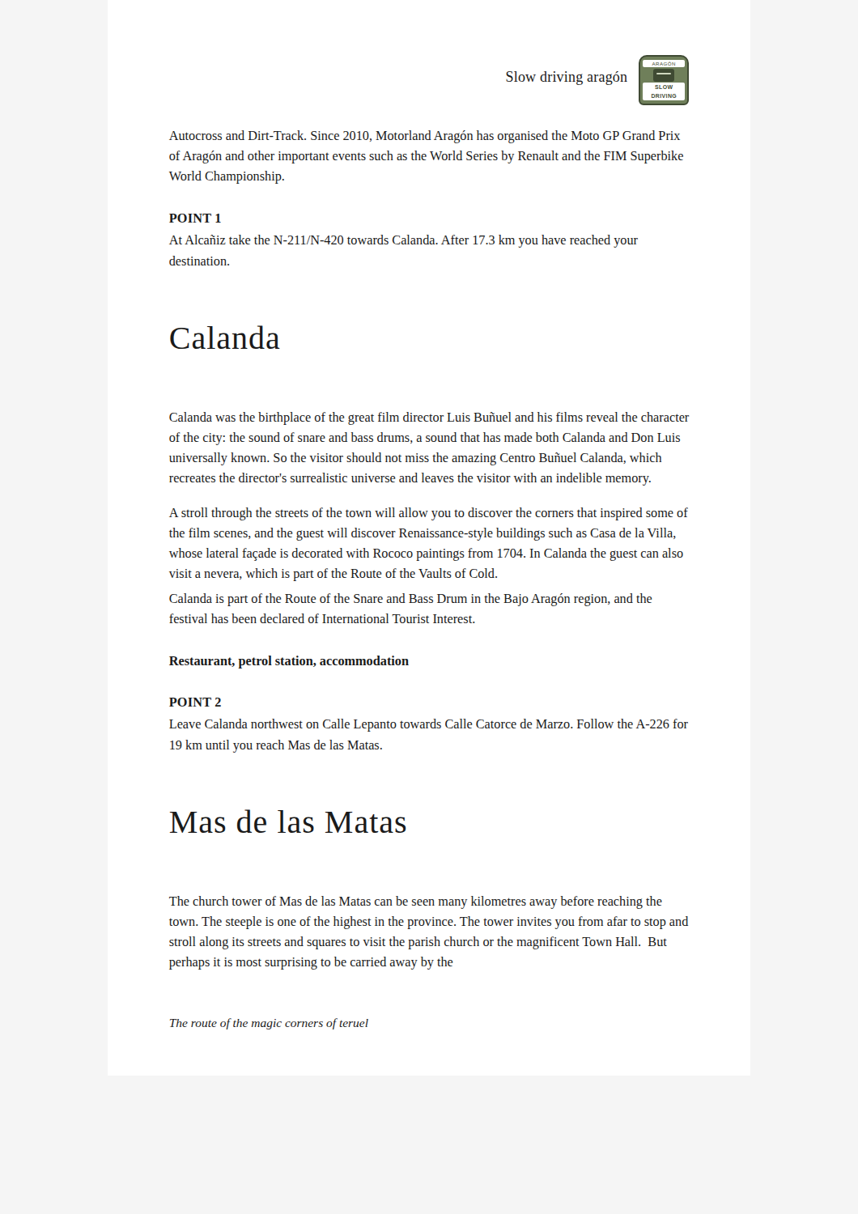Slow driving aragón
ARAGÓN
SLOW DRIVING
Autocross and Dirt-Track. Since 2010, Motorland Aragón has organised the Moto GP Grand Prix of Aragón and other important events such as the World Series by Renault and the FIM Superbike World Championship.
POINT 1
At Alcañiz take the N-211/N-420 towards Calanda. After 17.3 km you have reached your destination.
Calanda
Calanda was the birthplace of the great film director Luis Buñuel and his films reveal the character of the city: the sound of snare and bass drums, a sound that has made both Calanda and Don Luis universally known. So the visitor should not miss the amazing Centro Buñuel Calanda, which recreates the director's surrealistic universe and leaves the visitor with an indelible memory.
A stroll through the streets of the town will allow you to discover the corners that inspired some of the film scenes, and the guest will discover Renaissance-style buildings such as Casa de la Villa, whose lateral façade is decorated with Rococo paintings from 1704. In Calanda the guest can also visit a nevera, which is part of the Route of the Vaults of Cold.
Calanda is part of the Route of the Snare and Bass Drum in the Bajo Aragón region, and the festival has been declared of International Tourist Interest.
Restaurant, petrol station, accommodation
POINT 2
Leave Calanda northwest on Calle Lepanto towards Calle Catorce de Marzo. Follow the A-226 for 19 km until you reach Mas de las Matas.
Mas de las Matas
The church tower of Mas de las Matas can be seen many kilometres away before reaching the town. The steeple is one of the highest in the province. The tower invites you from afar to stop and stroll along its streets and squares to visit the parish church or the magnificent Town Hall. But perhaps it is most surprising to be carried away by the
The route of the magic corners of teruel